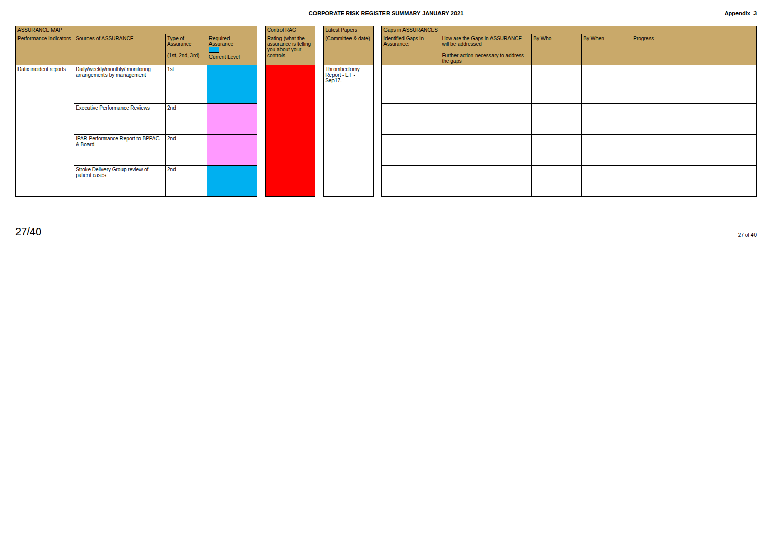CORPORATE RISK REGISTER SUMMARY JANUARY 2021 Appendix 3
| ASSURANCE MAP | | Control RAG | | Latest Papers | | Gaps in ASSURANCES |
| Performance Indicators | Sources of ASSURANCE | Type of Assurance (1st, 2nd, 3rd) | Required Assurance Current Level | | Rating (what the assurance is telling you about your controls | | (Committee & date) | | Identified Gaps in Assurance: | How are the Gaps in ASSURANCE will be addressed Further action necessary to address the gaps | By Who | By When | Progress |
| Datix incident reports | Daily/weekly/monthly/ monitoring arrangements by management | 1st | | | | | Thrombectomy Report - ET - Sep17. | | | | | | |
| Executive Performance Reviews | 2nd | | | | | | | | | |
| IPAR Performance Report to BPPAC & Board | 2nd | | | | | | | | | |
| Stroke Delivery Group review of patient cases | 2nd | | | | | | | | | |
27/40
27 of 40